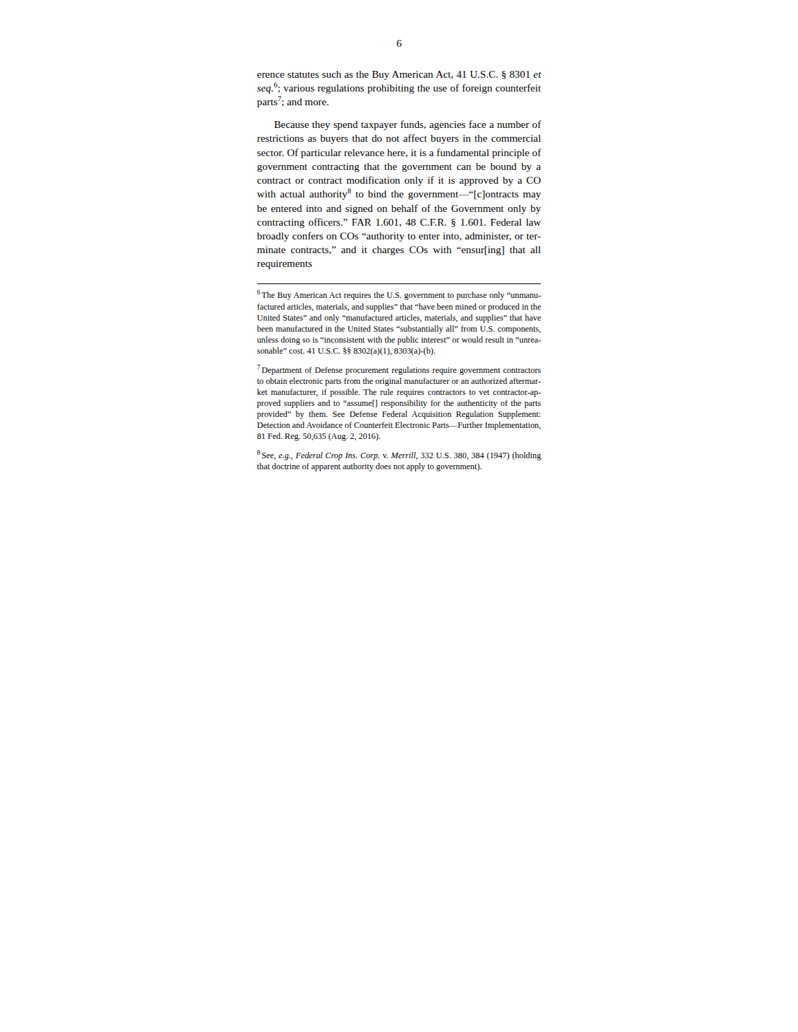6
erence statutes such as the Buy American Act, 41 U.S.C. § 8301 et seq.6; various regulations prohibiting the use of foreign counterfeit parts7; and more.
Because they spend taxpayer funds, agencies face a number of restrictions as buyers that do not affect buyers in the commercial sector. Of particular relevance here, it is a fundamental principle of government contracting that the government can be bound by a contract or contract modification only if it is approved by a CO with actual authority8 to bind the government—“[c]ontracts may be entered into and signed on behalf of the Government only by contracting officers.” FAR 1.601, 48 C.F.R. § 1.601. Federal law broadly confers on COs “authority to enter into, administer, or terminate contracts,” and it charges COs with “ensur[ing] that all requirements
6 The Buy American Act requires the U.S. government to purchase only “unmanufactured articles, materials, and supplies” that “have been mined or produced in the United States” and only “manufactured articles, materials, and supplies” that have been manufactured in the United States “substantially all” from U.S. components, unless doing so is “inconsistent with the public interest” or would result in “unreasonable” cost. 41 U.S.C. §§ 8302(a)(1), 8303(a)-(b).
7 Department of Defense procurement regulations require government contractors to obtain electronic parts from the original manufacturer or an authorized aftermarket manufacturer, if possible. The rule requires contractors to vet contractor-approved suppliers and to “assume[] responsibility for the authenticity of the parts provided” by them. See Defense Federal Acquisition Regulation Supplement: Detection and Avoidance of Counterfeit Electronic Parts—Further Implementation, 81 Fed. Reg. 50,635 (Aug. 2, 2016).
8 See, e.g., Federal Crop Ins. Corp. v. Merrill, 332 U.S. 380, 384 (1947) (holding that doctrine of apparent authority does not apply to government).